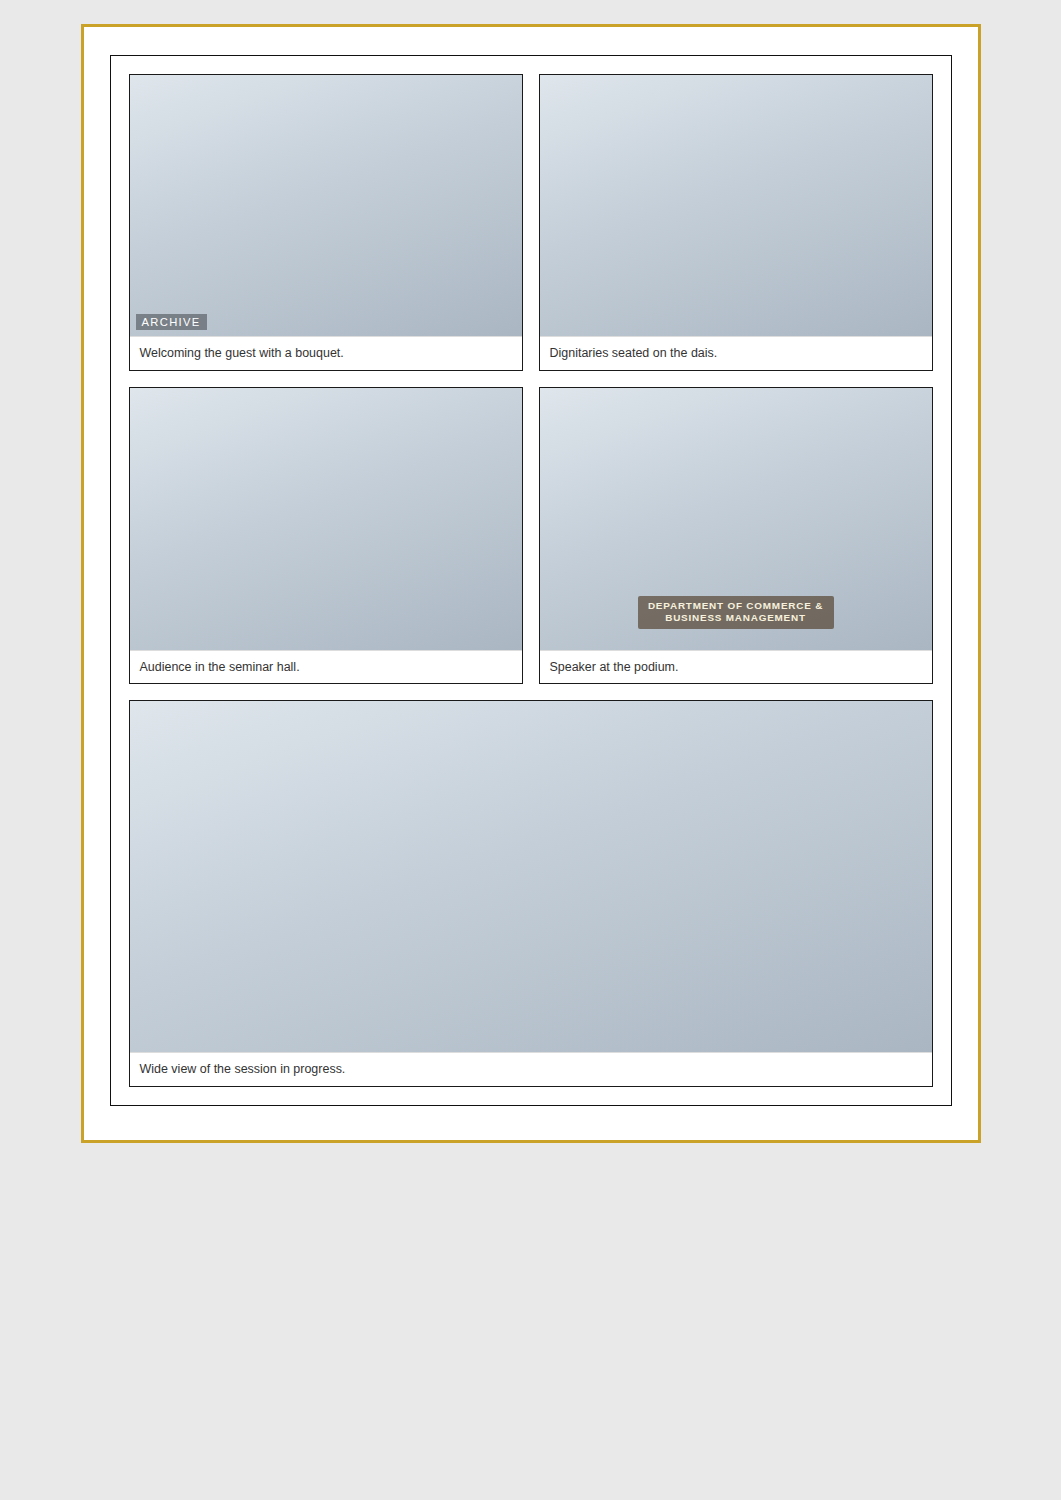Photograph sheet: Department of Commerce & Business Management event
ARCHIVE
Welcoming the guest with a bouquet.
Dignitaries seated on the dais.
Audience in the seminar hall.
Department of Commerce & Business Management
Speaker at the podium.
Wide view of the session in progress.